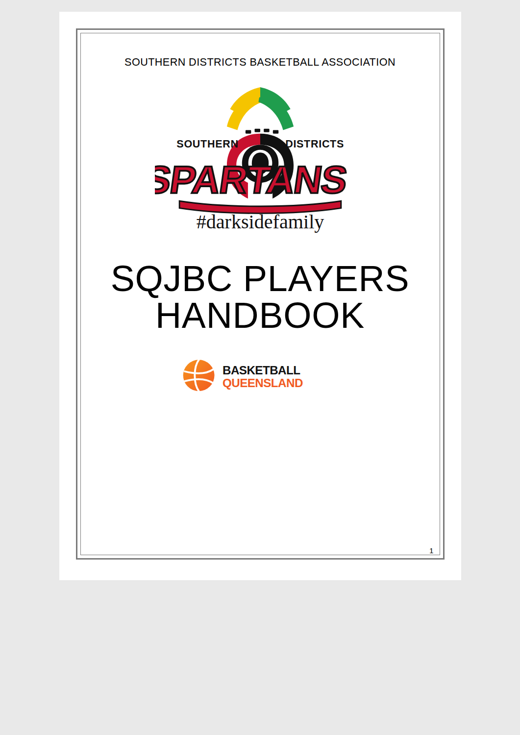SOUTHERN DISTRICTS BASKETBALL ASSOCIATION
SOUTHERN DISTRICTS SPARTANS #darksidefamily
SQJBC PLAYERS HANDBOOK
BASKETBALL QUEENSLAND
1